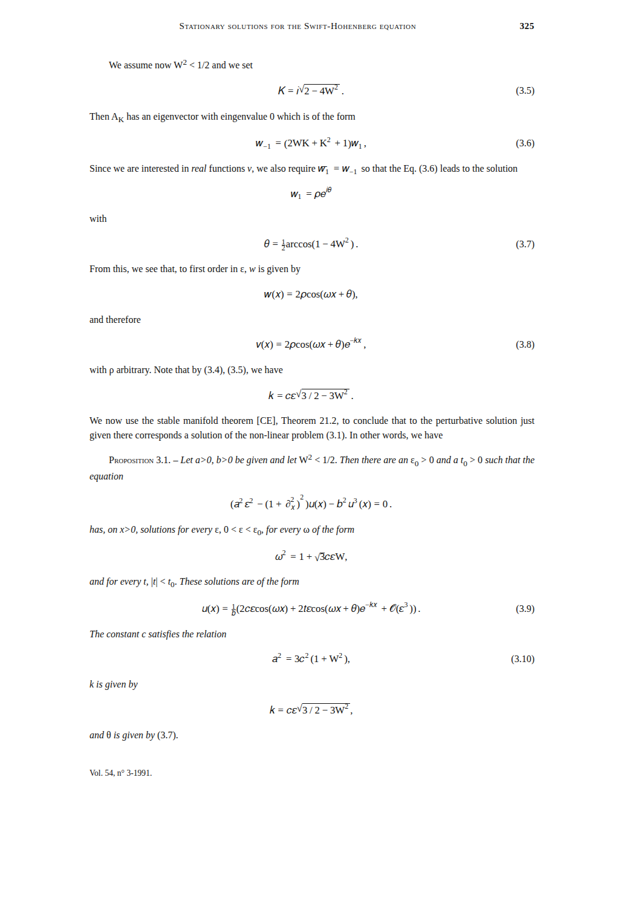Stationary solutions for the Swift-Hohenberg equation 325
We assume now W2 < 1/2 and we set
K=i 2−4W2 .
(3.5)
Then AK has an eigenvector with eingenvalue 0 which is of the form
w−1 = (2WK +K2+1) w1 ,
(3.6)
Since we are interested in real functions v, we also require w1¯=w−1 so that the Eq. (3.6) leads to the solution
w1=ρeiθ
with
θ= 12 arccos(1−4W2).
(3.7)
From this, we see that, to first order in ε, w is given by
w(x)=2ρcos(ωx+θ),
and therefore
v(x)=2ρcos(ωx+θ) e−kx,
(3.8)
with ρ arbitrary. Note that by (3.4), (3.5), we have
k=cε 3/2−3W2 .
We now use the stable manifold theorem [CE], Theorem 21.2, to conclude that to the perturbative solution just given there corresponds a solution of the non-linear problem (3.1). In other words, we have
Proposition 3.1. – Let a>0, b>0 be given and let W2 < 1/2. Then there are an ε0 > 0 and a t0 > 0 such that the equation
(a2ε2 − (1+∂x2)2 ) u(x) − b2u3(x) =0.
has, on x>0, solutions for every ε, 0 < ε < ε0, for every ω of the form
ω2=1+ 3cεW,
and for every t, |t| < t0. These solutions are of the form
u(x)= 1b (2cεcos(ωx) +2tεcos(ωx+θ) e−kx +𝒪(ε3)).
(3.9)
The constant c satisfies the relation
a2=3c2 (1+W2),
(3.10)
k is given by
k=cε 3/2−3W2 ,
and θ is given by (3.7).
Vol. 54, n° 3-1991.